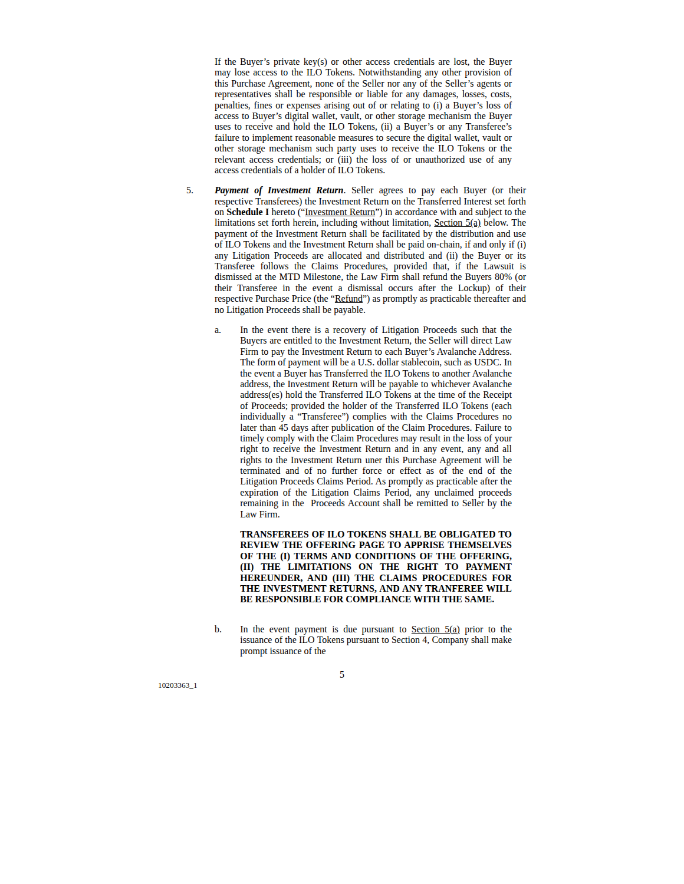If the Buyer’s private key(s) or other access credentials are lost, the Buyer may lose access to the ILO Tokens. Notwithstanding any other provision of this Purchase Agreement, none of the Seller nor any of the Seller’s agents or representatives shall be responsible or liable for any damages, losses, costs, penalties, fines or expenses arising out of or relating to (i) a Buyer’s loss of access to Buyer’s digital wallet, vault, or other storage mechanism the Buyer uses to receive and hold the ILO Tokens, (ii) a Buyer’s or any Transferee’s failure to implement reasonable measures to secure the digital wallet, vault or other storage mechanism such party uses to receive the ILO Tokens or the relevant access credentials; or (iii) the loss of or unauthorized use of any access credentials of a holder of ILO Tokens.
5.
Payment of Investment Return. Seller agrees to pay each Buyer (or their respective Transferees) the Investment Return on the Transferred Interest set forth on Schedule I hereto (“Investment Return”) in accordance with and subject to the limitations set forth herein, including without limitation, Section 5(a) below. The payment of the Investment Return shall be facilitated by the distribution and use of ILO Tokens and the Investment Return shall be paid on-chain, if and only if (i) any Litigation Proceeds are allocated and distributed and (ii) the Buyer or its Transferee follows the Claims Procedures, provided that, if the Lawsuit is dismissed at the MTD Milestone, the Law Firm shall refund the Buyers 80% (or their Transferee in the event a dismissal occurs after the Lockup) of their respective Purchase Price (the “Refund”) as promptly as practicable thereafter and no Litigation Proceeds shall be payable.
a.
In the event there is a recovery of Litigation Proceeds such that the Buyers are entitled to the Investment Return, the Seller will direct Law Firm to pay the Investment Return to each Buyer’s Avalanche Address. The form of payment will be a U.S. dollar stablecoin, such as USDC. In the event a Buyer has Transferred the ILO Tokens to another Avalanche address, the Investment Return will be payable to whichever Avalanche address(es) hold the Transferred ILO Tokens at the time of the Receipt of Proceeds; provided the holder of the Transferred ILO Tokens (each individually a “Transferee”) complies with the Claims Procedures no later than 45 days after publication of the Claim Procedures. Failure to timely comply with the Claim Procedures may result in the loss of your right to receive the Investment Return and in any event, any and all rights to the Investment Return uner this Purchase Agreement will be terminated and of no further force or effect as of the end of the Litigation Proceeds Claims Period. As promptly as practicable after the expiration of the Litigation Claims Period, any unclaimed proceeds remaining in the Proceeds Account shall be remitted to Seller by the Law Firm.
Transferees of ILO Tokens shall be obligated to review the Offering Page to apprise themselves of the (i) terms and conditions of the Offering, (ii) the limitations on the right to payment hereunder, and (iii) the Claims Procedures for the Investment Returns, and any Tranferee will be responsible for compliance with the same.
b.
In the event payment is due pursuant to Section 5(a) prior to the issuance of the ILO Tokens pursuant to Section 4, Company shall make prompt issuance of the
5
10203363_1